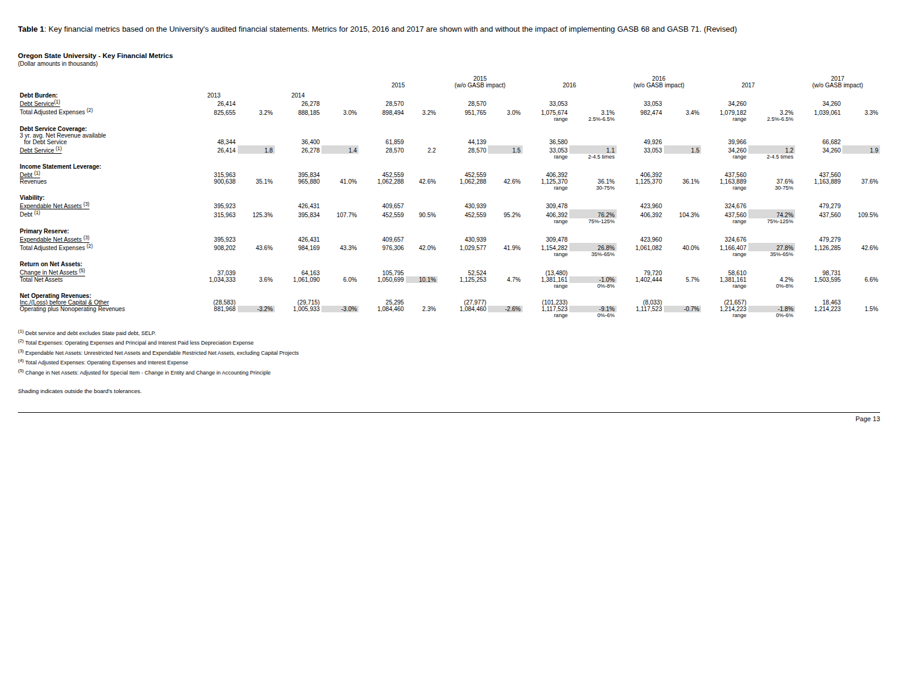Table 1: Key financial metrics based on the University's audited financial statements. Metrics for 2015, 2016 and 2017 are shown with and without the impact of implementing GASB 68 and GASB 71. (Revised)
Oregon State University - Key Financial Metrics
(Dollar amounts in thousands)
| | | | | 2015 | | 2016 | | 2017 |
| | | | 2015 | (w/o GASB impact) | 2016 | (w/o GASB impact) | 2017 | (w/o GASB impact) |
| Debt Burden: | 2013 | | 2014 | | |
| Debt Service (1) | 26,414 | | 26,278 | | 28,570 | | 28,570 | | 33,053 | | 33,053 | | 34,260 | | 34,260 | |
| Total Adjusted Expenses (2) | 825,655 | 3.2% | 888,185 | 3.0% | 898,494 | 3.2% | 951,765 | 3.0% | 1,075,674 | 3.1% | 982,474 | 3.4% | 1,079,182 | 3.2% | 1,039,061 | 3.3% |
| | | range | 2.5%-6.5% | | range | 2.5%-6.5% | |
| Debt Service Coverage: | |
| 3 yr. avg. Net Revenue available | |
| for Debt Service | 48,344 | | 36,400 | | 61,859 | | 44,139 | | 36,580 | | 49,926 | | 39,966 | | 66,682 | |
| Debt Service (1) | 26,414 | 1.8 | 26,278 | 1.4 | 28,570 | 2.2 | 28,570 | 1.5 | 33,053 | 1.1 | 33,053 | 1.5 | 34,260 | 1.2 | 34,260 | 1.9 |
| | | range | 2-4.5 times | | range | 2-4.5 times | |
| Income Statement Leverage: | |
| Debt (1) | 315,963 | | 395,834 | | 452,559 | | 452,559 | | 406,392 | | 406,392 | | 437,560 | | 437,560 | |
| Revenues | 900,638 | 35.1% | 965,880 | 41.0% | 1,062,288 | 42.6% | 1,062,288 | 42.6% | 1,125,370 | 36.1% | 1,125,370 | 36.1% | 1,163,889 | 37.6% | 1,163,889 | 37.6% |
| | | range | 30-75% | | range | 30-75% | |
| Viability: | |
| Expendable Net Assets (3) | 395,923 | | 426,431 | | 409,657 | | 430,939 | | 309,478 | | 423,960 | | 324,676 | | 479,279 | |
| Debt (1) | 315,963 | 125.3% | 395,834 | 107.7% | 452,559 | 90.5% | 452,559 | 95.2% | 406,392 | 76.2% | 406,392 | 104.3% | 437,560 | 74.2% | 437,560 | 109.5% |
| | | range | 75%-125% | | range | 75%-125% | |
| Primary Reserve: | |
| Expendable Net Assets (3) | 395,923 | | 426,431 | | 409,657 | | 430,939 | | 309,478 | | 423,960 | | 324,676 | | 479,279 | |
| Total Adjusted Expenses (2) | 908,202 | 43.6% | 984,169 | 43.3% | 976,306 | 42.0% | 1,029,577 | 41.9% | 1,154,282 | 26.8% | 1,061,082 | 40.0% | 1,166,407 | 27.8% | 1,126,285 | 42.6% |
| | | range | 35%-65% | | range | 35%-65% | |
| Return on Net Assets: | |
| Change in Net Assets (5) | 37,039 | | 64,163 | | 105,795 | | 52,524 | | (13,480) | | 79,720 | | 58,610 | | 98,731 | |
| Total Net Assets | 1,034,333 | 3.6% | 1,061,090 | 6.0% | 1,050,699 | 10.1% | 1,125,253 | 4.7% | 1,381,161 | -1.0% | 1,402,444 | 5.7% | 1,381,161 | 4.2% | 1,503,595 | 6.6% |
| | | range | 0%-8% | | range | 0%-8% | |
| Net Operating Revenues: | |
| Inc./(Loss) before Capital & Other | (28,583) | | (29,715) | | 25,295 | | (27,977) | | (101,233) | | (8,033) | | (21,657) | | 18,463 | |
| Operating plus Nonoperating Revenues | 881,968 | -3.2% | 1,005,933 | -3.0% | 1,084,460 | 2.3% | 1,084,460 | -2.6% | 1,117,523 | -9.1% | 1,117,523 | -0.7% | 1,214,223 | -1.8% | 1,214,223 | 1.5% |
| | | range | 0%-6% | | range | 0%-6% | |
(1) Debt service and debt excludes State paid debt, SELP.
(2) Total Expenses: Operating Expenses and Principal and Interest Paid less Depreciation Expense
(3) Expendable Net Assets: Unrestricted Net Assets and Expendable Restricted Net Assets, excluding Capital Projects
(4) Total Adjusted Expenses: Operating Expenses and Interest Expense
(5) Change in Net Assets: Adjusted for Special Item - Change in Entity and Change in Accounting Principle
Shading indicates outside the board's tolerances.
Page 13